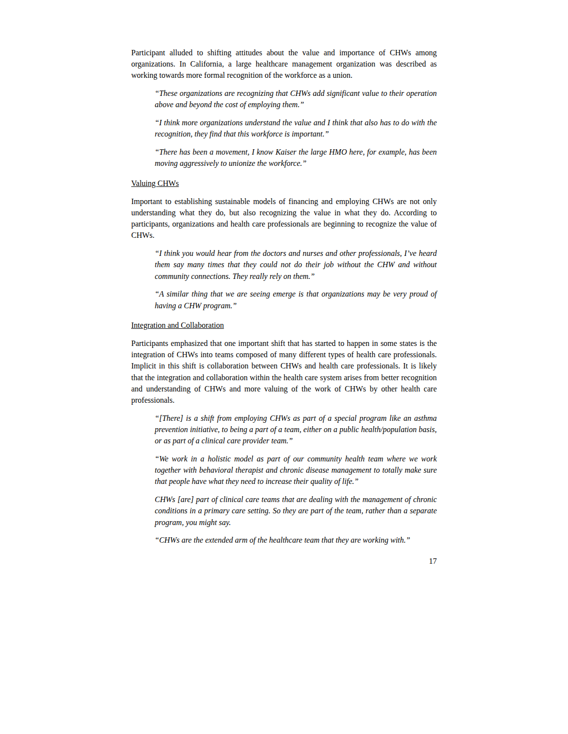Participant alluded to shifting attitudes about the value and importance of CHWs among organizations. In California, a large healthcare management organization was described as working towards more formal recognition of the workforce as a union.
“These organizations are recognizing that CHWs add significant value to their operation above and beyond the cost of employing them.”
“I think more organizations understand the value and I think that also has to do with the recognition, they find that this workforce is important.”
“There has been a movement, I know Kaiser the large HMO here, for example, has been moving aggressively to unionize the workforce.”
Valuing CHWs
Important to establishing sustainable models of financing and employing CHWs are not only understanding what they do, but also recognizing the value in what they do. According to participants, organizations and health care professionals are beginning to recognize the value of CHWs.
“I think you would hear from the doctors and nurses and other professionals, I’ve heard them say many times that they could not do their job without the CHW and without community connections. They really rely on them.”
“A similar thing that we are seeing emerge is that organizations may be very proud of having a CHW program.”
Integration and Collaboration
Participants emphasized that one important shift that has started to happen in some states is the integration of CHWs into teams composed of many different types of health care professionals. Implicit in this shift is collaboration between CHWs and health care professionals. It is likely that the integration and collaboration within the health care system arises from better recognition and understanding of CHWs and more valuing of the work of CHWs by other health care professionals.
“[There] is a shift from employing CHWs as part of a special program like an asthma prevention initiative, to being a part of a team, either on a public health/population basis, or as part of a clinical care provider team.”
“We work in a holistic model as part of our community health team where we work together with behavioral therapist and chronic disease management to totally make sure that people have what they need to increase their quality of life.”
CHWs [are] part of clinical care teams that are dealing with the management of chronic conditions in a primary care setting. So they are part of the team, rather than a separate program, you might say.
“CHWs are the extended arm of the healthcare team that they are working with.”
17